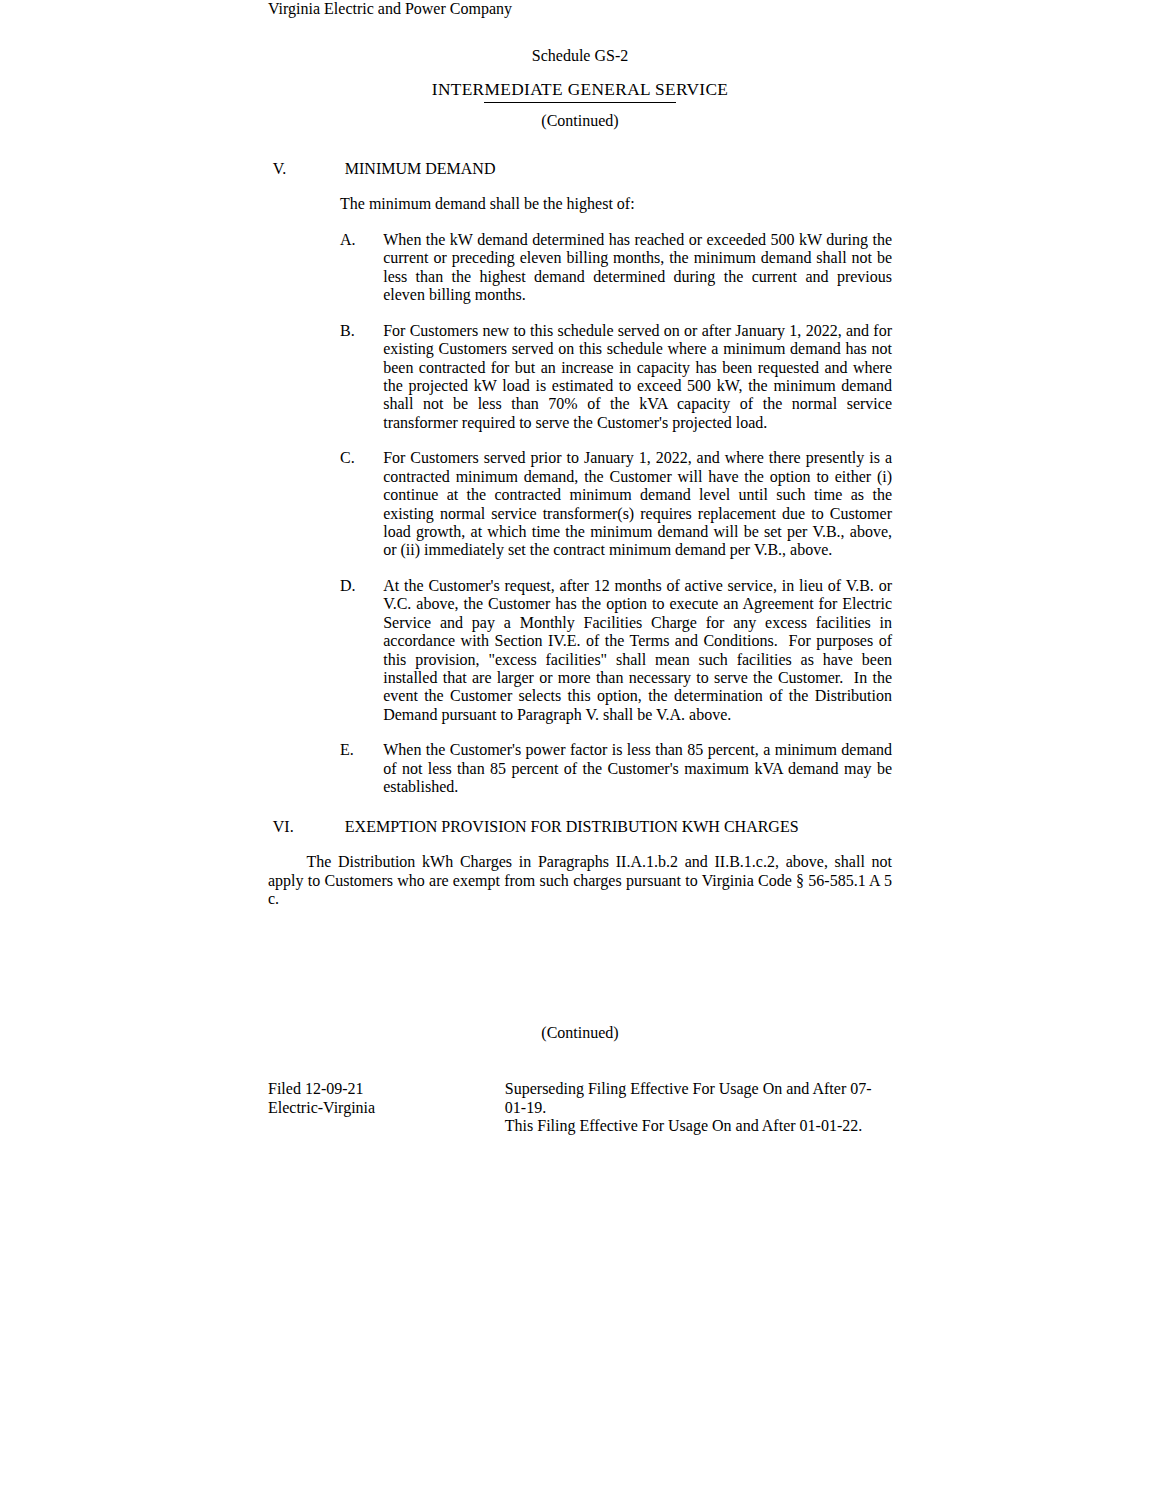Virginia Electric and Power Company
Schedule GS-2
INTERMEDIATE GENERAL SERVICE
(Continued)
V.
MINIMUM DEMAND
The minimum demand shall be the highest of:
A.
When the kW demand determined has reached or exceeded 500 kW during the current or preceding eleven billing months, the minimum demand shall not be less than the highest demand determined during the current and previous eleven billing months.
B.
For Customers new to this schedule served on or after January 1, 2022, and for existing Customers served on this schedule where a minimum demand has not been contracted for but an increase in capacity has been requested and where the projected kW load is estimated to exceed 500 kW, the minimum demand shall not be less than 70% of the kVA capacity of the normal service transformer required to serve the Customer's projected load.
C.
For Customers served prior to January 1, 2022, and where there presently is a contracted minimum demand, the Customer will have the option to either (i) continue at the contracted minimum demand level until such time as the existing normal service transformer(s) requires replacement due to Customer load growth, at which time the minimum demand will be set per V.B., above, or (ii) immediately set the contract minimum demand per V.B., above.
D.
At the Customer's request, after 12 months of active service, in lieu of V.B. or V.C. above, the Customer has the option to execute an Agreement for Electric Service and pay a Monthly Facilities Charge for any excess facilities in accordance with Section IV.E. of the Terms and Conditions. For purposes of this provision, "excess facilities" shall mean such facilities as have been installed that are larger or more than necessary to serve the Customer. In the event the Customer selects this option, the determination of the Distribution Demand pursuant to Paragraph V. shall be V.A. above.
E.
When the Customer's power factor is less than 85 percent, a minimum demand of not less than 85 percent of the Customer's maximum kVA demand may be established.
VI.
EXEMPTION PROVISION FOR DISTRIBUTION KWH CHARGES
The Distribution kWh Charges in Paragraphs II.A.1.b.2 and II.B.1.c.2, above, shall not apply to Customers who are exempt from such charges pursuant to Virginia Code § 56-585.1 A 5 c.
(Continued)
Filed 12-09-21 Electric-Virginia
Superseding Filing Effective For Usage On and After 07-01-19. This Filing Effective For Usage On and After 01-01-22.